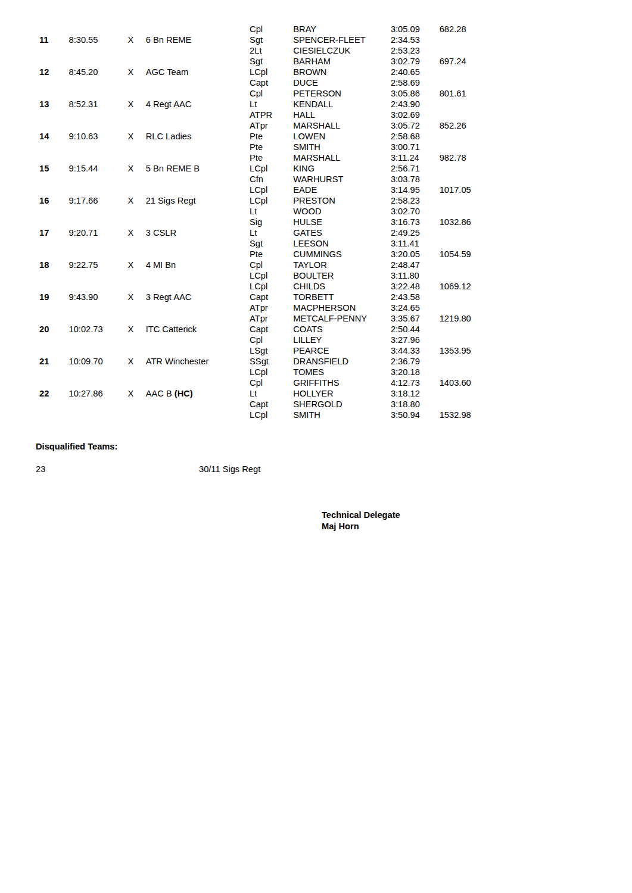| | | | | Cpl | BRAY | 3:05.09 | 682.28 |
| 11 | 8:30.55 | X | 6 Bn REME | Sgt | SPENCER-FLEET | 2:34.53 | |
| | | | | 2Lt | CIESIELCZUK | 2:53.23 | |
| | | | | Sgt | BARHAM | 3:02.79 | 697.24 |
| 12 | 8:45.20 | X | AGC Team | LCpl | BROWN | 2:40.65 | |
| | | | | Capt | DUCE | 2:58.69 | |
| | | | | Cpl | PETERSON | 3:05.86 | 801.61 |
| 13 | 8:52.31 | X | 4 Regt AAC | Lt | KENDALL | 2:43.90 | |
| | | | | ATPR | HALL | 3:02.69 | |
| | | | | ATpr | MARSHALL | 3:05.72 | 852.26 |
| 14 | 9:10.63 | X | RLC Ladies | Pte | LOWEN | 2:58.68 | |
| | | | | Pte | SMITH | 3:00.71 | |
| | | | | Pte | MARSHALL | 3:11.24 | 982.78 |
| 15 | 9:15.44 | X | 5 Bn REME B | LCpl | KING | 2:56.71 | |
| | | | | Cfn | WARHURST | 3:03.78 | |
| | | | | LCpl | EADE | 3:14.95 | 1017.05 |
| 16 | 9:17.66 | X | 21 Sigs Regt | LCpl | PRESTON | 2:58.23 | |
| | | | | Lt | WOOD | 3:02.70 | |
| | | | | Sig | HULSE | 3:16.73 | 1032.86 |
| 17 | 9:20.71 | X | 3 CSLR | Lt | GATES | 2:49.25 | |
| | | | | Sgt | LEESON | 3:11.41 | |
| | | | | Pte | CUMMINGS | 3:20.05 | 1054.59 |
| 18 | 9:22.75 | X | 4 MI Bn | Cpl | TAYLOR | 2:48.47 | |
| | | | | LCpl | BOULTER | 3:11.80 | |
| | | | | LCpl | CHILDS | 3:22.48 | 1069.12 |
| 19 | 9:43.90 | X | 3 Regt AAC | Capt | TORBETT | 2:43.58 | |
| | | | | ATpr | MACPHERSON | 3:24.65 | |
| | | | | ATpr | METCALF-PENNY | 3:35.67 | 1219.80 |
| 20 | 10:02.73 | X | ITC Catterick | Capt | COATS | 2:50.44 | |
| | | | | Cpl | LILLEY | 3:27.96 | |
| | | | | LSgt | PEARCE | 3:44.33 | 1353.95 |
| 21 | 10:09.70 | X | ATR Winchester | SSgt | DRANSFIELD | 2:36.79 | |
| | | | | LCpl | TOMES | 3:20.18 | |
| | | | | Cpl | GRIFFITHS | 4:12.73 | 1403.60 |
| 22 | 10:27.86 | X | AAC B (HC) | Lt | HOLLYER | 3:18.12 | |
| | | | | Capt | SHERGOLD | 3:18.80 | |
| | | | | LCpl | SMITH | 3:50.94 | 1532.98 |
Disqualified Teams:
2330/11 Sigs Regt
Technical Delegate
Maj Horn